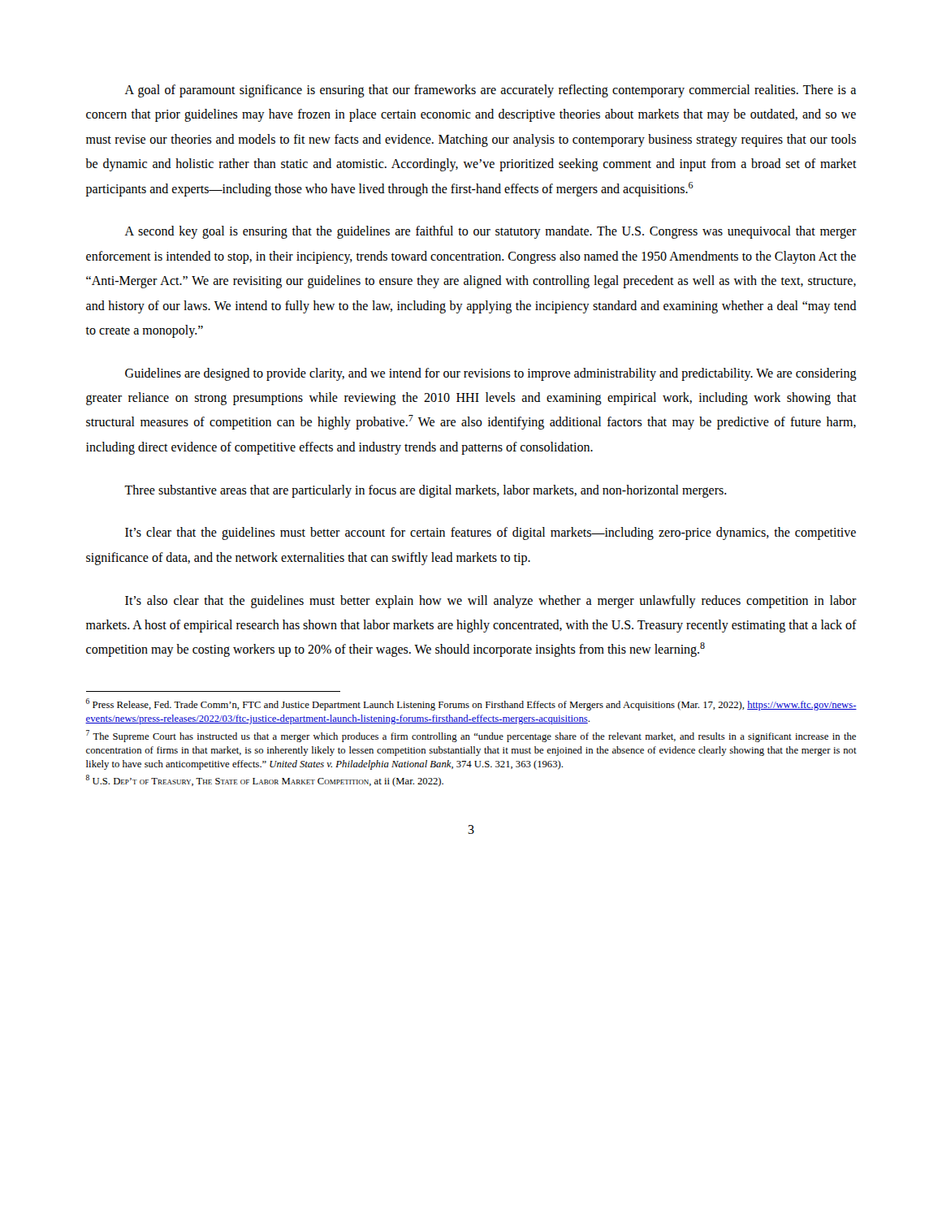A goal of paramount significance is ensuring that our frameworks are accurately reflecting contemporary commercial realities. There is a concern that prior guidelines may have frozen in place certain economic and descriptive theories about markets that may be outdated, and so we must revise our theories and models to fit new facts and evidence. Matching our analysis to contemporary business strategy requires that our tools be dynamic and holistic rather than static and atomistic. Accordingly, we’ve prioritized seeking comment and input from a broad set of market participants and experts—including those who have lived through the first-hand effects of mergers and acquisitions.6
A second key goal is ensuring that the guidelines are faithful to our statutory mandate. The U.S. Congress was unequivocal that merger enforcement is intended to stop, in their incipiency, trends toward concentration. Congress also named the 1950 Amendments to the Clayton Act the “Anti-Merger Act.” We are revisiting our guidelines to ensure they are aligned with controlling legal precedent as well as with the text, structure, and history of our laws. We intend to fully hew to the law, including by applying the incipiency standard and examining whether a deal “may tend to create a monopoly.”
Guidelines are designed to provide clarity, and we intend for our revisions to improve administrability and predictability. We are considering greater reliance on strong presumptions while reviewing the 2010 HHI levels and examining empirical work, including work showing that structural measures of competition can be highly probative.7 We are also identifying additional factors that may be predictive of future harm, including direct evidence of competitive effects and industry trends and patterns of consolidation.
Three substantive areas that are particularly in focus are digital markets, labor markets, and non-horizontal mergers.
It’s clear that the guidelines must better account for certain features of digital markets—including zero-price dynamics, the competitive significance of data, and the network externalities that can swiftly lead markets to tip.
It’s also clear that the guidelines must better explain how we will analyze whether a merger unlawfully reduces competition in labor markets. A host of empirical research has shown that labor markets are highly concentrated, with the U.S. Treasury recently estimating that a lack of competition may be costing workers up to 20% of their wages. We should incorporate insights from this new learning.8
6 Press Release, Fed. Trade Comm’n, FTC and Justice Department Launch Listening Forums on Firsthand Effects of Mergers and Acquisitions (Mar. 17, 2022), https://www.ftc.gov/news-events/news/press-releases/2022/03/ftc-justice-department-launch-listening-forums-firsthand-effects-mergers-acquisitions.
7 The Supreme Court has instructed us that a merger which produces a firm controlling an “undue percentage share of the relevant market, and results in a significant increase in the concentration of firms in that market, is so inherently likely to lessen competition substantially that it must be enjoined in the absence of evidence clearly showing that the merger is not likely to have such anticompetitive effects.” United States v. Philadelphia National Bank, 374 U.S. 321, 363 (1963).
8 U.S. Dep’t of Treasury, The State of Labor Market Competition, at ii (Mar. 2022).
3